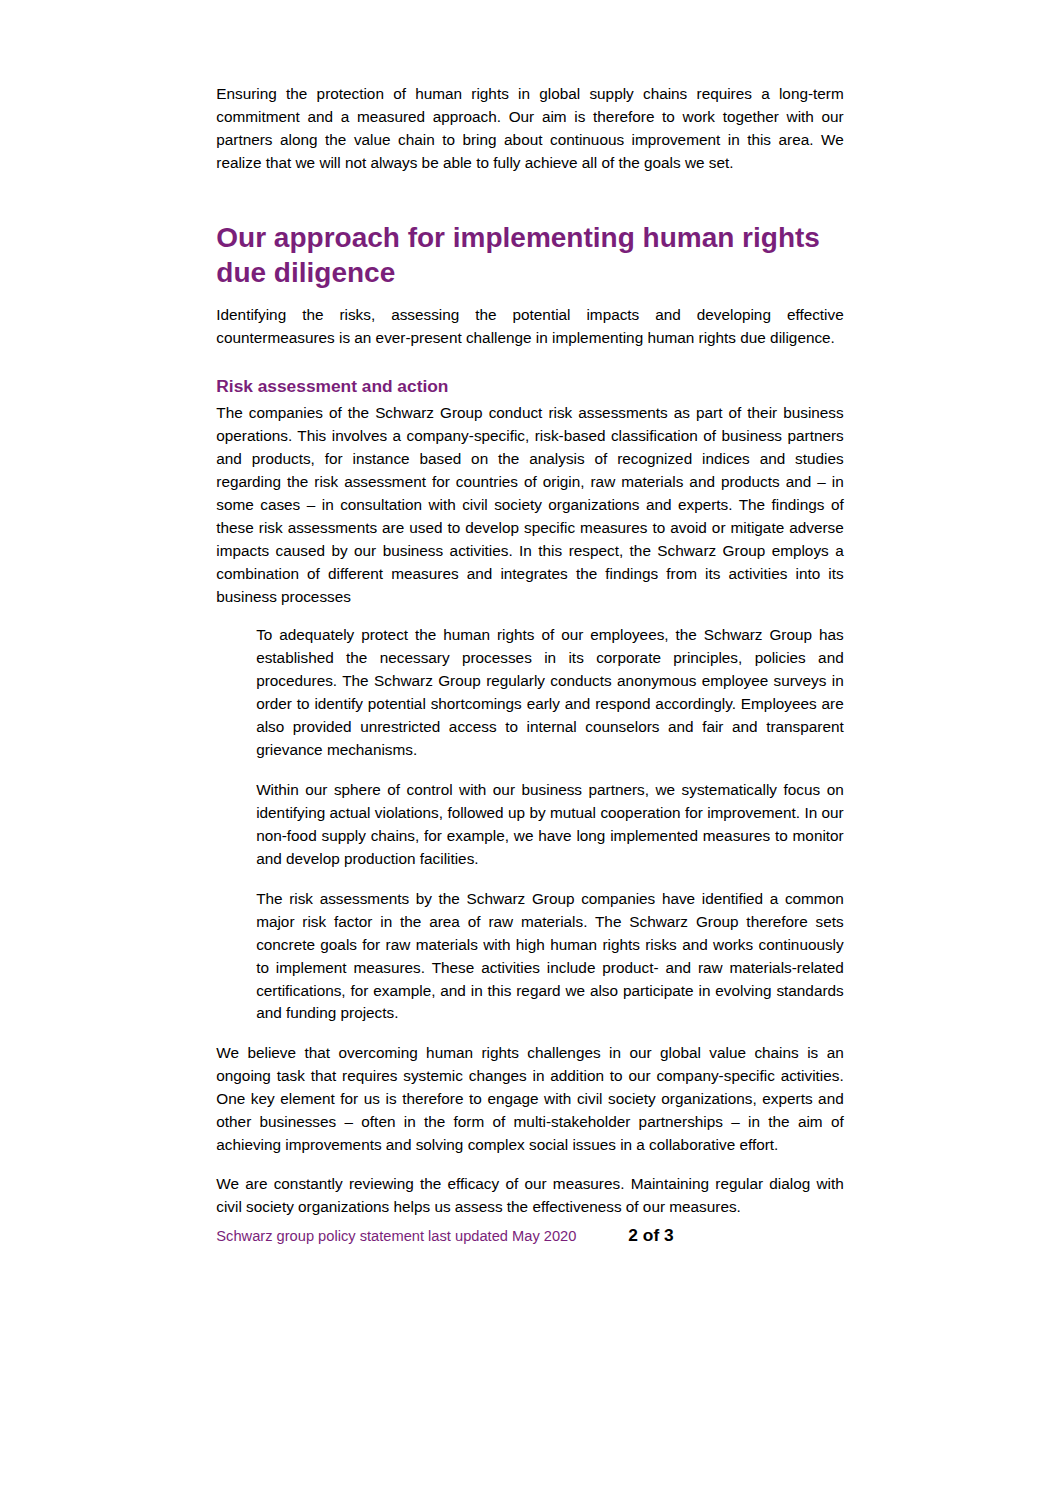Ensuring the protection of human rights in global supply chains requires a long-term commitment and a measured approach. Our aim is therefore to work together with our partners along the value chain to bring about continuous improvement in this area. We realize that we will not always be able to fully achieve all of the goals we set.
Our approach for implementing human rights due diligence
Identifying the risks, assessing the potential impacts and developing effective countermeasures is an ever-present challenge in implementing human rights due diligence.
Risk assessment and action
The companies of the Schwarz Group conduct risk assessments as part of their business operations. This involves a company-specific, risk-based classification of business partners and products, for instance based on the analysis of recognized indices and studies regarding the risk assessment for countries of origin, raw materials and products and – in some cases – in consultation with civil society organizations and experts. The findings of these risk assessments are used to develop specific measures to avoid or mitigate adverse impacts caused by our business activities. In this respect, the Schwarz Group employs a combination of different measures and integrates the findings from its activities into its business processes
To adequately protect the human rights of our employees, the Schwarz Group has established the necessary processes in its corporate principles, policies and procedures. The Schwarz Group regularly conducts anonymous employee surveys in order to identify potential shortcomings early and respond accordingly. Employees are also provided unrestricted access to internal counselors and fair and transparent grievance mechanisms.
Within our sphere of control with our business partners, we systematically focus on identifying actual violations, followed up by mutual cooperation for improvement. In our non-food supply chains, for example, we have long implemented measures to monitor and develop production facilities.
The risk assessments by the Schwarz Group companies have identified a common major risk factor in the area of raw materials. The Schwarz Group therefore sets concrete goals for raw materials with high human rights risks and works continuously to implement measures. These activities include product- and raw materials-related certifications, for example, and in this regard we also participate in evolving standards and funding projects.
We believe that overcoming human rights challenges in our global value chains is an ongoing task that requires systemic changes in addition to our company-specific activities. One key element for us is therefore to engage with civil society organizations, experts and other businesses – often in the form of multi-stakeholder partnerships – in the aim of achieving improvements and solving complex social issues in a collaborative effort.
We are constantly reviewing the efficacy of our measures. Maintaining regular dialog with civil society organizations helps us assess the effectiveness of our measures.
Schwarz group policy statement last updated May 2020 2 of 3